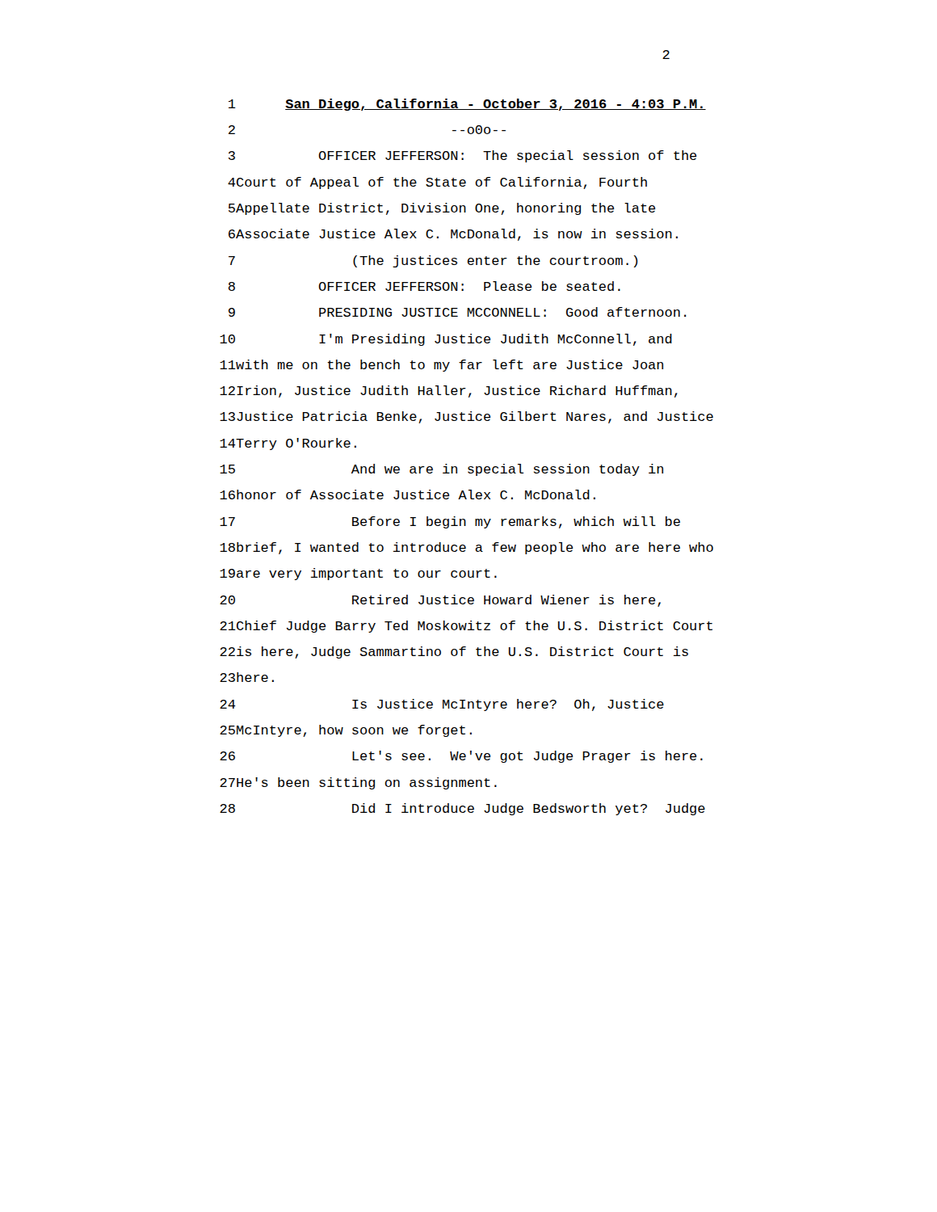2
| 1 | San Diego, California - October 3, 2016 - 4:03 P.M. |
| 2 | --o0o-- |
| 3 | OFFICER JEFFERSON: The special session of the |
| 4 | Court of Appeal of the State of California, Fourth |
| 5 | Appellate District, Division One, honoring the late |
| 6 | Associate Justice Alex C. McDonald, is now in session. |
| 7 | (The justices enter the courtroom.) |
| 8 | OFFICER JEFFERSON: Please be seated. |
| 9 | PRESIDING JUSTICE MCCONNELL: Good afternoon. |
| 10 | I'm Presiding Justice Judith McConnell, and |
| 11 | with me on the bench to my far left are Justice Joan |
| 12 | Irion, Justice Judith Haller, Justice Richard Huffman, |
| 13 | Justice Patricia Benke, Justice Gilbert Nares, and Justice |
| 14 | Terry O'Rourke. |
| 15 | And we are in special session today in |
| 16 | honor of Associate Justice Alex C. McDonald. |
| 17 | Before I begin my remarks, which will be |
| 18 | brief, I wanted to introduce a few people who are here who |
| 19 | are very important to our court. |
| 20 | Retired Justice Howard Wiener is here, |
| 21 | Chief Judge Barry Ted Moskowitz of the U.S. District Court |
| 22 | is here, Judge Sammartino of the U.S. District Court is |
| 23 | here. |
| 24 | Is Justice McIntyre here? Oh, Justice |
| 25 | McIntyre, how soon we forget. |
| 26 | Let's see. We've got Judge Prager is here. |
| 27 | He's been sitting on assignment. |
| 28 | Did I introduce Judge Bedsworth yet? Judge |